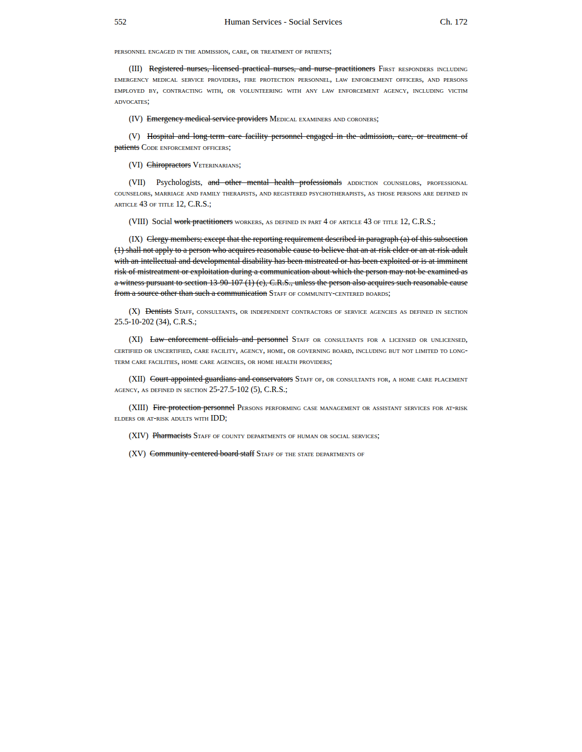552 Human Services - Social Services Ch. 172
personnel engaged in the admission, care, or treatment of patients;
(III) Registered nurses, licensed practical nurses, and nurse practitioners First responders including emergency medical service providers, fire protection personnel, law enforcement officers, and persons employed by, contracting with, or volunteering with any law enforcement agency, including victim advocates;
(IV) Emergency medical service providers Medical examiners and coroners;
(V) Hospital and long-term care facility personnel engaged in the admission, care, or treatment of patients Code enforcement officers;
(VI) Chiropractors Veterinarians;
(VII) Psychologists, and other mental health professionals addiction counselors, professional counselors, marriage and family therapists, and registered psychotherapists, as those persons are defined in article 43 of title 12, C.R.S.;
(VIII) Social work practitioners workers, as defined in part 4 of article 43 of title 12, C.R.S.;
(IX) Clergy members; except that the reporting requirement described in paragraph (a) of this subsection (1) shall not apply to a person who acquires reasonable cause to believe that an at-risk elder or an at-risk adult with an intellectual and developmental disability has been mistreated or has been exploited or is at imminent risk of mistreatment or exploitation during a communication about which the person may not be examined as a witness pursuant to section 13-90-107 (1) (c), C.R.S., unless the person also acquires such reasonable cause from a source other than such a communication Staff of community-centered boards;
(X) Dentists Staff, consultants, or independent contractors of service agencies as defined in section 25.5-10-202 (34), C.R.S.;
(XI) Law enforcement officials and personnel Staff or consultants for a licensed or unlicensed, certified or uncertified, care facility, agency, home, or governing board, including but not limited to long-term care facilities, home care agencies, or home health providers;
(XII) Court-appointed guardians and conservators Staff of, or consultants for, a home care placement agency, as defined in section 25-27.5-102 (5), C.R.S.;
(XIII) Fire protection personnel Persons performing case management or assistant services for at-risk elders or at-risk adults with IDD;
(XIV) Pharmacists Staff of county departments of human or social services;
(XV) Community-centered board staff Staff of the state departments of